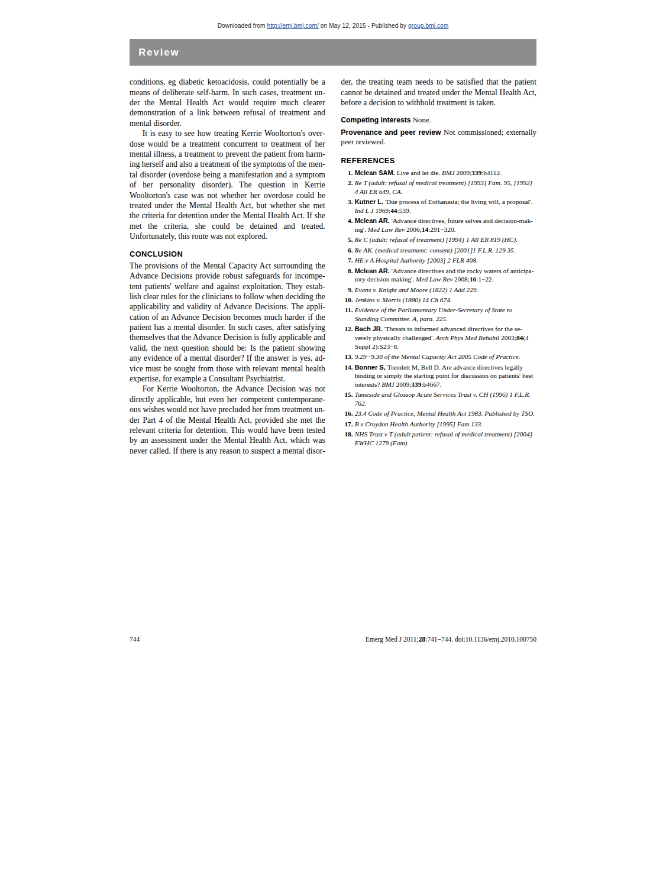Downloaded from http://emj.bmj.com/ on May 12, 2015 - Published by group.bmj.com
Review
conditions, eg diabetic ketoacidosis, could potentially be a means of deliberate self-harm. In such cases, treatment under the Mental Health Act would require much clearer demonstration of a link between refusal of treatment and mental disorder.
It is easy to see how treating Kerrie Wooltorton's overdose would be a treatment concurrent to treatment of her mental illness, a treatment to prevent the patient from harming herself and also a treatment of the symptoms of the mental disorder (overdose being a manifestation and a symptom of her personality disorder). The question in Kerrie Wooltorton's case was not whether her overdose could be treated under the Mental Health Act, but whether she met the criteria for detention under the Mental Health Act. If she met the criteria, she could be detained and treated. Unfortunately, this route was not explored.
CONCLUSION
The provisions of the Mental Capacity Act surrounding the Advance Decisions provide robust safeguards for incompetent patients' welfare and against exploitation. They establish clear rules for the clinicians to follow when deciding the applicability and validity of Advance Decisions. The application of an Advance Decision becomes much harder if the patient has a mental disorder. In such cases, after satisfying themselves that the Advance Decision is fully applicable and valid, the next question should be: Is the patient showing any evidence of a mental disorder? If the answer is yes, advice must be sought from those with relevant mental health expertise, for example a Consultant Psychiatrist.
For Kerrie Wooltorton, the Advance Decision was not directly applicable, but even her competent contemporaneous wishes would not have precluded her from treatment under Part 4 of the Mental Health Act, provided she met the relevant criteria for detention. This would have been tested by an assessment under the Mental Health Act, which was never called. If there is any reason to suspect a mental disorder, the treating team needs to be satisfied that the patient cannot be detained and treated under the Mental Health Act, before a decision to withhold treatment is taken.
Competing interests None.
Provenance and peer review Not commissioned; externally peer reviewed.
REFERENCES
Mclean SAM. Live and let die. BMJ 2009; 339:b4112.
Re T (adult: refusal of medical treatment) [1993] Fam. 95, [1992] 4 All ER 649, CA.
Kutner L. 'Due process of Euthanasia; the living will, a proposal'. Ind L J 1969; 44:539.
Mclean AR. 'Advance directives, future selves and decision-making'. Med Law Rev 2006; 14:291−320.
Re C (adult: refusal of treatment) [1994] 1 All ER 819 (HC).
Re AK. (medical treatment: consent) [2001]1 F.L.R. 129 35.
HE.v A Hospital Authority [2003] 2 FLR 408.
Mclean AR. 'Advance directives and the rocky waters of anticipatory decision making'. Med Law Rev 2008; 16:1−22.
Evans v. Knight and Moore (1822) 1 Add 229.
Jenkins v. Morris (1880) 14 Ch 674.
Evidence of the Parliamentary Under-Secretary of State to Standing Committee. A, para. 225.
Bach JR. 'Threats to informed advanced directives for the severely physically challenged'. Arch Phys Med Rehabil 2003; 84(4 Suppl 2):S23−8.
9.29−9.30 of the Mental Capacity Act 2005 Code of Practice.
Bonner S, Tremlett M, Bell D. Are advance directives legally binding or simply the starting point for discussion on patients' best interests? BMJ 2009; 339:b4667.
Tameside and Glossop Acute Services Trust v. CH (1996) 1 F.L.R. 762.
23.4 Code of Practice, Mental Health Act 1983. Published by TSO.
B v Croydon Health Authority [1995] Fam 133.
NHS Trust v T (adult patient: refusal of medical treatment) [2004] EWHC 1279 (Fam).
744
Emerg Med J 2011;28:741−744. doi:10.1136/emj.2010.100750